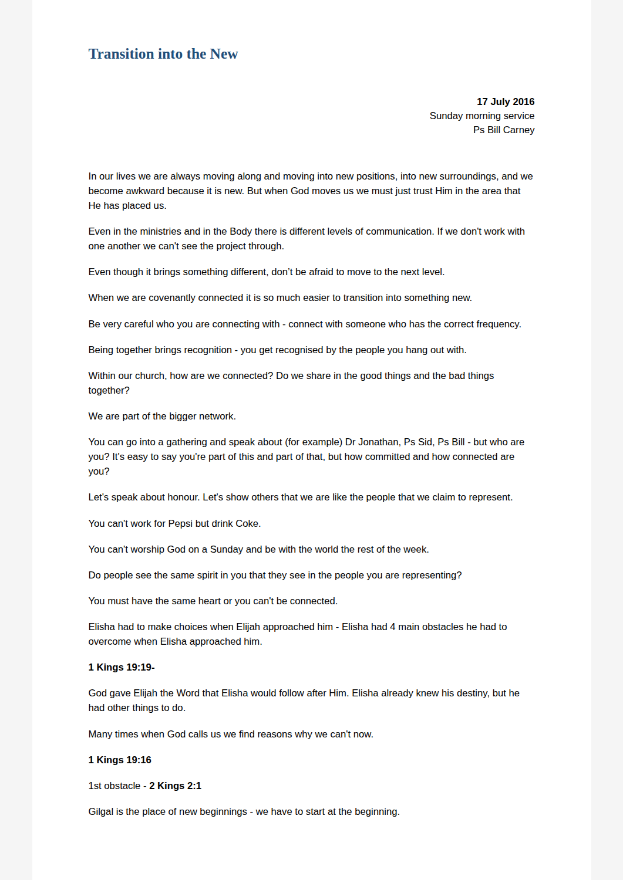Transition into the New
17 July 2016
Sunday morning service
Ps Bill Carney
In our lives we are always moving along and moving into new positions, into new surroundings, and we become awkward because it is new. But when God moves us we must just trust Him in the area that He has placed us.
Even in the ministries and in the Body there is different levels of communication. If we don't work with one another we can't see the project through.
Even though it brings something different, don’t be afraid to move to the next level.
When we are covenantly connected it is so much easier to transition into something new.
Be very careful who you are connecting with - connect with someone who has the correct frequency.
Being together brings recognition - you get recognised by the people you hang out with.
Within our church, how are we connected? Do we share in the good things and the bad things together?
We are part of the bigger network.
You can go into a gathering and speak about (for example) Dr Jonathan, Ps Sid, Ps Bill - but who are you? It's easy to say you're part of this and part of that, but how committed and how connected are you?
Let's speak about honour. Let's show others that we are like the people that we claim to represent.
You can't work for Pepsi but drink Coke.
You can't worship God on a Sunday and be with the world the rest of the week.
Do people see the same spirit in you that they see in the people you are representing?
You must have the same heart or you can't be connected.
Elisha had to make choices when Elijah approached him - Elisha had 4 main obstacles he had to overcome when Elisha approached him.
1 Kings 19:19-
God gave Elijah the Word that Elisha would follow after Him. Elisha already knew his destiny, but he had other things to do.
Many times when God calls us we find reasons why we can't now.
1 Kings 19:16
1st obstacle - 2 Kings 2:1
Gilgal is the place of new beginnings - we have to start at the beginning.